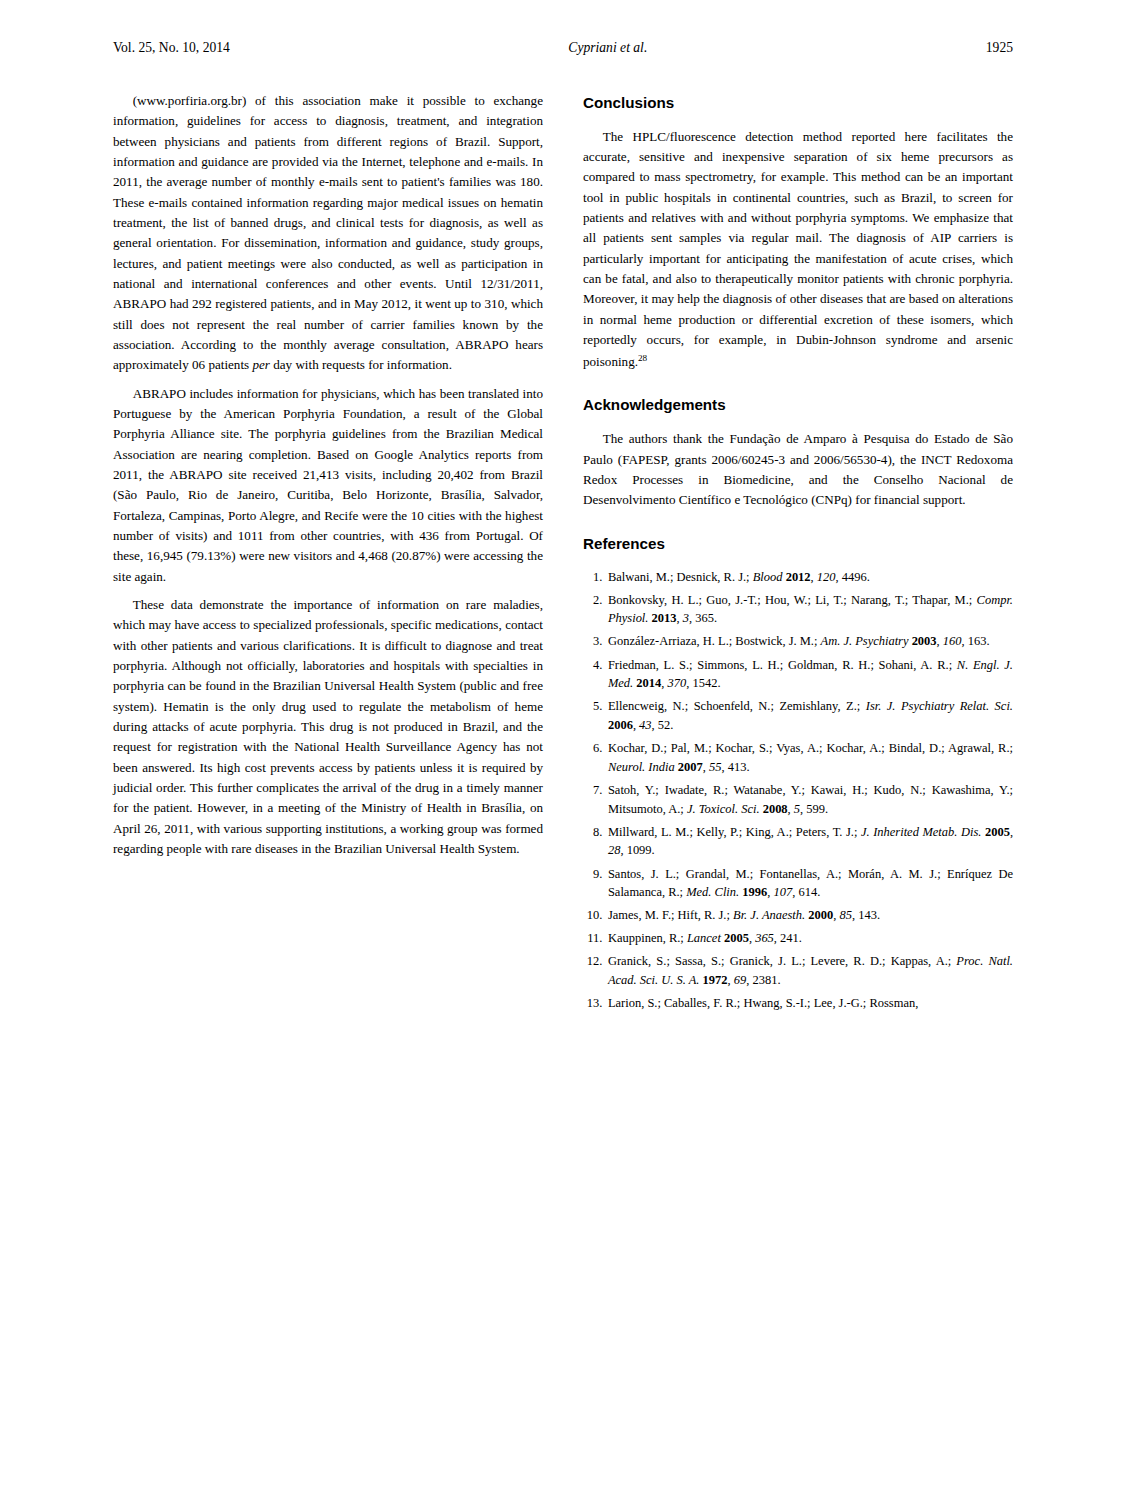Vol. 25, No. 10, 2014 Cypriani et al. 1925
(www.porfiria.org.br) of this association make it possible to exchange information, guidelines for access to diagnosis, treatment, and integration between physicians and patients from different regions of Brazil. Support, information and guidance are provided via the Internet, telephone and e-mails. In 2011, the average number of monthly e-mails sent to patient's families was 180. These e-mails contained information regarding major medical issues on hematin treatment, the list of banned drugs, and clinical tests for diagnosis, as well as general orientation. For dissemination, information and guidance, study groups, lectures, and patient meetings were also conducted, as well as participation in national and international conferences and other events. Until 12/31/2011, ABRAPO had 292 registered patients, and in May 2012, it went up to 310, which still does not represent the real number of carrier families known by the association. According to the monthly average consultation, ABRAPO hears approximately 06 patients per day with requests for information.
ABRAPO includes information for physicians, which has been translated into Portuguese by the American Porphyria Foundation, a result of the Global Porphyria Alliance site. The porphyria guidelines from the Brazilian Medical Association are nearing completion. Based on Google Analytics reports from 2011, the ABRAPO site received 21,413 visits, including 20,402 from Brazil (São Paulo, Rio de Janeiro, Curitiba, Belo Horizonte, Brasília, Salvador, Fortaleza, Campinas, Porto Alegre, and Recife were the 10 cities with the highest number of visits) and 1011 from other countries, with 436 from Portugal. Of these, 16,945 (79.13%) were new visitors and 4,468 (20.87%) were accessing the site again.
These data demonstrate the importance of information on rare maladies, which may have access to specialized professionals, specific medications, contact with other patients and various clarifications. It is difficult to diagnose and treat porphyria. Although not officially, laboratories and hospitals with specialties in porphyria can be found in the Brazilian Universal Health System (public and free system). Hematin is the only drug used to regulate the metabolism of heme during attacks of acute porphyria. This drug is not produced in Brazil, and the request for registration with the National Health Surveillance Agency has not been answered. Its high cost prevents access by patients unless it is required by judicial order. This further complicates the arrival of the drug in a timely manner for the patient. However, in a meeting of the Ministry of Health in Brasília, on April 26, 2011, with various supporting institutions, a working group was formed regarding people with rare diseases in the Brazilian Universal Health System.
Conclusions
The HPLC/fluorescence detection method reported here facilitates the accurate, sensitive and inexpensive separation of six heme precursors as compared to mass spectrometry, for example. This method can be an important tool in public hospitals in continental countries, such as Brazil, to screen for patients and relatives with and without porphyria symptoms. We emphasize that all patients sent samples via regular mail. The diagnosis of AIP carriers is particularly important for anticipating the manifestation of acute crises, which can be fatal, and also to therapeutically monitor patients with chronic porphyria. Moreover, it may help the diagnosis of other diseases that are based on alterations in normal heme production or differential excretion of these isomers, which reportedly occurs, for example, in Dubin-Johnson syndrome and arsenic poisoning.28
Acknowledgements
The authors thank the Fundação de Amparo à Pesquisa do Estado de São Paulo (FAPESP, grants 2006/60245-3 and 2006/56530-4), the INCT Redoxoma Redox Processes in Biomedicine, and the Conselho Nacional de Desenvolvimento Científico e Tecnológico (CNPq) for financial support.
References
Balwani, M.; Desnick, R. J.; Blood 2012, 120, 4496.
Bonkovsky, H. L.; Guo, J.-T.; Hou, W.; Li, T.; Narang, T.; Thapar, M.; Compr. Physiol. 2013, 3, 365.
González-Arriaza, H. L.; Bostwick, J. M.; Am. J. Psychiatry 2003, 160, 163.
Friedman, L. S.; Simmons, L. H.; Goldman, R. H.; Sohani, A. R.; N. Engl. J. Med. 2014, 370, 1542.
Ellencweig, N.; Schoenfeld, N.; Zemishlany, Z.; Isr. J. Psychiatry Relat. Sci. 2006, 43, 52.
Kochar, D.; Pal, M.; Kochar, S.; Vyas, A.; Kochar, A.; Bindal, D.; Agrawal, R.; Neurol. India 2007, 55, 413.
Satoh, Y.; Iwadate, R.; Watanabe, Y.; Kawai, H.; Kudo, N.; Kawashima, Y.; Mitsumoto, A.; J. Toxicol. Sci. 2008, 5, 599.
Millward, L. M.; Kelly, P.; King, A.; Peters, T. J.; J. Inherited Metab. Dis. 2005, 28, 1099.
Santos, J. L.; Grandal, M.; Fontanellas, A.; Morán, A. M. J.; Enríquez De Salamanca, R.; Med. Clin. 1996, 107, 614.
James, M. F.; Hift, R. J.; Br. J. Anaesth. 2000, 85, 143.
Kauppinen, R.; Lancet 2005, 365, 241.
Granick, S.; Sassa, S.; Granick, J. L.; Levere, R. D.; Kappas, A.; Proc. Natl. Acad. Sci. U. S. A. 1972, 69, 2381.
Larion, S.; Caballes, F. R.; Hwang, S.-I.; Lee, J.-G.; Rossman,